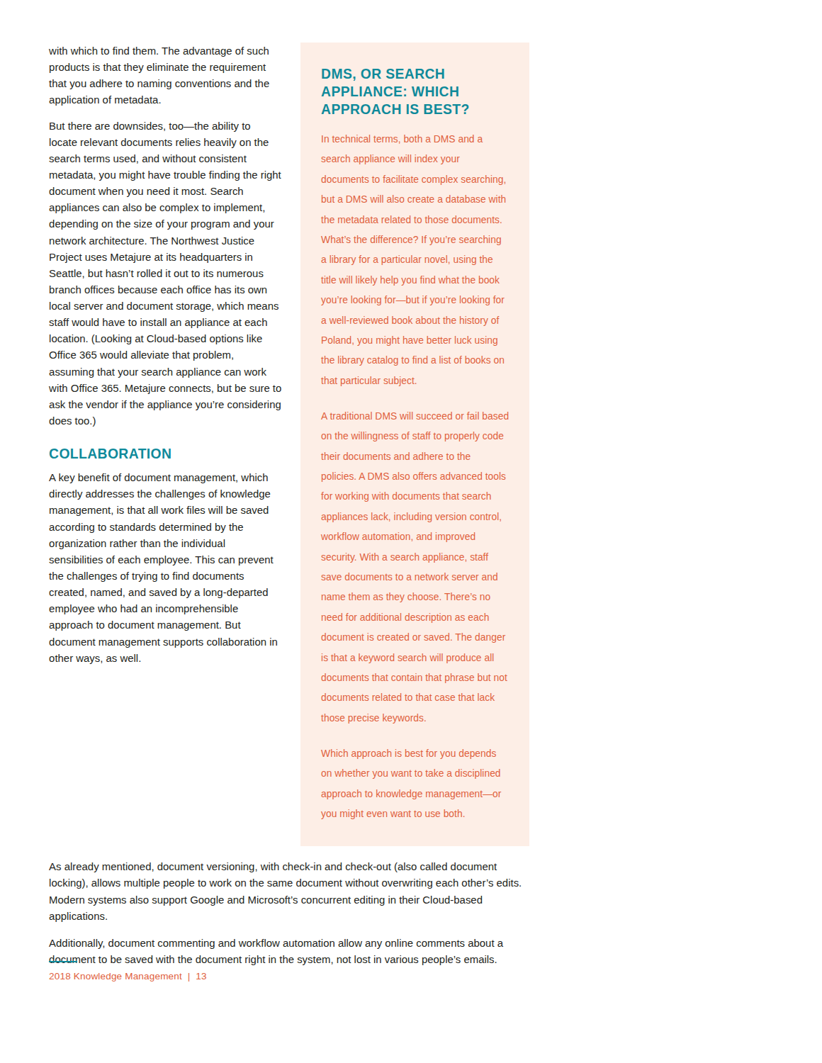with which to find them. The advantage of such products is that they eliminate the requirement that you adhere to naming conventions and the application of metadata.
But there are downsides, too—the ability to locate relevant documents relies heavily on the search terms used, and without consistent metadata, you might have trouble finding the right document when you need it most. Search appliances can also be complex to implement, depending on the size of your program and your network architecture. The Northwest Justice Project uses Metajure at its headquarters in Seattle, but hasn’t rolled it out to its numerous branch offices because each office has its own local server and document storage, which means staff would have to install an appliance at each location. (Looking at Cloud-based options like Office 365 would alleviate that problem, assuming that your search appliance can work with Office 365. Metajure connects, but be sure to ask the vendor if the appliance you’re considering does too.)
Collaboration
A key benefit of document management, which directly addresses the challenges of knowledge management, is that all work files will be saved according to standards determined by the organization rather than the individual sensibilities of each employee. This can prevent the challenges of trying to find documents created, named, and saved by a long-departed employee who had an incomprehensible approach to document management. But document management supports collaboration in other ways, as well.
DMS, or Search Appliance: Which Approach Is Best?
In technical terms, both a DMS and a search appliance will index your documents to facilitate complex searching, but a DMS will also create a database with the metadata related to those documents. What’s the difference? If you’re searching a library for a particular novel, using the title will likely help you find what the book you’re looking for—but if you’re looking for a well-reviewed book about the history of Poland, you might have better luck using the library catalog to find a list of books on that particular subject.
A traditional DMS will succeed or fail based on the willingness of staff to properly code their documents and adhere to the policies. A DMS also offers advanced tools for working with documents that search appliances lack, including version control, workflow automation, and improved security. With a search appliance, staff save documents to a network server and name them as they choose. There’s no need for additional description as each document is created or saved. The danger is that a keyword search will produce all documents that contain that phrase but not documents related to that case that lack those precise keywords.
Which approach is best for you depends on whether you want to take a disciplined approach to knowledge management—or you might even want to use both.
As already mentioned, document versioning, with check-in and check-out (also called document locking), allows multiple people to work on the same document without overwriting each other’s edits. Modern systems also support Google and Microsoft’s concurrent editing in their Cloud-based applications.
Additionally, document commenting and workflow automation allow any online comments about a document to be saved with the document right in the system, not lost in various people’s emails.
2018 Knowledge Management | 13